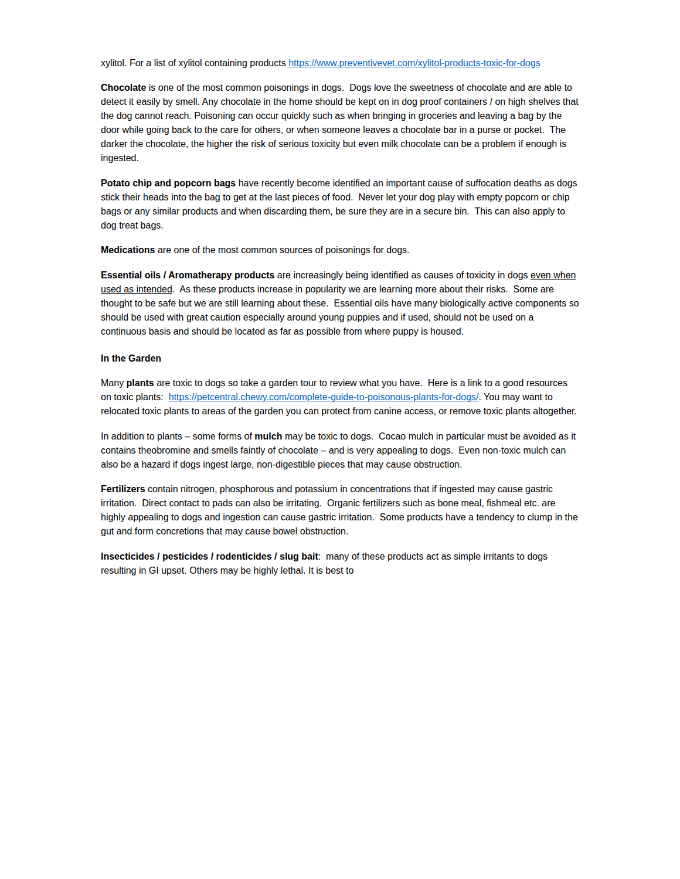xylitol. For a list of xylitol containing products https://www.preventivevet.com/xylitol-products-toxic-for-dogs
Chocolate is one of the most common poisonings in dogs. Dogs love the sweetness of chocolate and are able to detect it easily by smell. Any chocolate in the home should be kept on in dog proof containers / on high shelves that the dog cannot reach. Poisoning can occur quickly such as when bringing in groceries and leaving a bag by the door while going back to the care for others, or when someone leaves a chocolate bar in a purse or pocket. The darker the chocolate, the higher the risk of serious toxicity but even milk chocolate can be a problem if enough is ingested.
Potato chip and popcorn bags have recently become identified an important cause of suffocation deaths as dogs stick their heads into the bag to get at the last pieces of food. Never let your dog play with empty popcorn or chip bags or any similar products and when discarding them, be sure they are in a secure bin. This can also apply to dog treat bags.
Medications are one of the most common sources of poisonings for dogs.
Essential oils / Aromatherapy products are increasingly being identified as causes of toxicity in dogs even when used as intended. As these products increase in popularity we are learning more about their risks. Some are thought to be safe but we are still learning about these. Essential oils have many biologically active components so should be used with great caution especially around young puppies and if used, should not be used on a continuous basis and should be located as far as possible from where puppy is housed.
In the Garden
Many plants are toxic to dogs so take a garden tour to review what you have. Here is a link to a good resources on toxic plants: https://petcentral.chewy.com/complete-guide-to-poisonous-plants-for-dogs/. You may want to relocated toxic plants to areas of the garden you can protect from canine access, or remove toxic plants altogether.
In addition to plants – some forms of mulch may be toxic to dogs. Cocao mulch in particular must be avoided as it contains theobromine and smells faintly of chocolate – and is very appealing to dogs. Even non-toxic mulch can also be a hazard if dogs ingest large, non-digestible pieces that may cause obstruction.
Fertilizers contain nitrogen, phosphorous and potassium in concentrations that if ingested may cause gastric irritation. Direct contact to pads can also be irritating. Organic fertilizers such as bone meal, fishmeal etc. are highly appealing to dogs and ingestion can cause gastric irritation. Some products have a tendency to clump in the gut and form concretions that may cause bowel obstruction.
Insecticides / pesticides / rodenticides / slug bait: many of these products act as simple irritants to dogs resulting in GI upset. Others may be highly lethal. It is best to